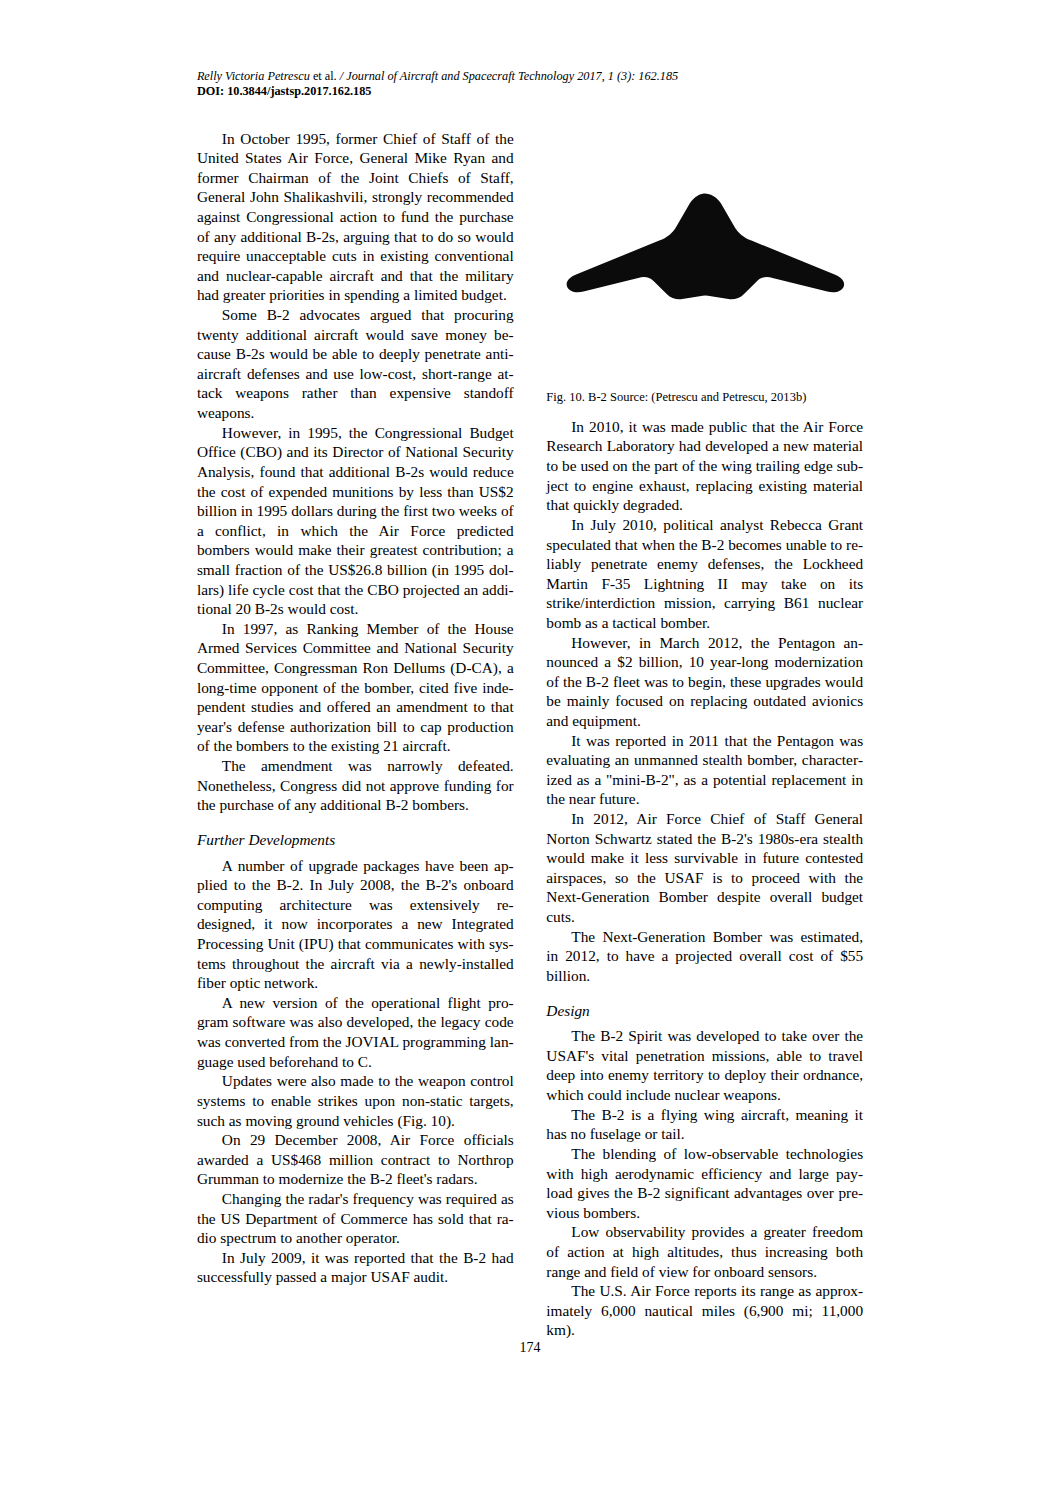Relly Victoria Petrescu et al. / Journal of Aircraft and Spacecraft Technology 2017, 1 (3): 162.185
DOI: 10.3844/jastsp.2017.162.185
In October 1995, former Chief of Staff of the United States Air Force, General Mike Ryan and former Chairman of the Joint Chiefs of Staff, General John Shalikashvili, strongly recommended against Congressional action to fund the purchase of any additional B-2s, arguing that to do so would require unacceptable cuts in existing conventional and nuclear-capable aircraft and that the military had greater priorities in spending a limited budget.
Some B-2 advocates argued that procuring twenty additional aircraft would save money because B-2s would be able to deeply penetrate anti-aircraft defenses and use low-cost, short-range attack weapons rather than expensive standoff weapons.
However, in 1995, the Congressional Budget Office (CBO) and its Director of National Security Analysis, found that additional B-2s would reduce the cost of expended munitions by less than US$2 billion in 1995 dollars during the first two weeks of a conflict, in which the Air Force predicted bombers would make their greatest contribution; a small fraction of the US$26.8 billion (in 1995 dollars) life cycle cost that the CBO projected an additional 20 B-2s would cost.
In 1997, as Ranking Member of the House Armed Services Committee and National Security Committee, Congressman Ron Dellums (D-CA), a long-time opponent of the bomber, cited five independent studies and offered an amendment to that year's defense authorization bill to cap production of the bombers to the existing 21 aircraft.
The amendment was narrowly defeated. Nonetheless, Congress did not approve funding for the purchase of any additional B-2 bombers.
Further Developments
A number of upgrade packages have been applied to the B-2. In July 2008, the B-2's onboard computing architecture was extensively redesigned, it now incorporates a new Integrated Processing Unit (IPU) that communicates with systems throughout the aircraft via a newly-installed fiber optic network.
A new version of the operational flight program software was also developed, the legacy code was converted from the JOVIAL programming language used beforehand to C.
Updates were also made to the weapon control systems to enable strikes upon non-static targets, such as moving ground vehicles (Fig. 10).
On 29 December 2008, Air Force officials awarded a US$468 million contract to Northrop Grumman to modernize the B-2 fleet's radars.
Changing the radar's frequency was required as the US Department of Commerce has sold that radio spectrum to another operator.
In July 2009, it was reported that the B-2 had successfully passed a major USAF audit.
Fig. 10. B-2 Source: (Petrescu and Petrescu, 2013b)
In 2010, it was made public that the Air Force Research Laboratory had developed a new material to be used on the part of the wing trailing edge subject to engine exhaust, replacing existing material that quickly degraded.
In July 2010, political analyst Rebecca Grant speculated that when the B-2 becomes unable to reliably penetrate enemy defenses, the Lockheed Martin F-35 Lightning II may take on its strike/interdiction mission, carrying B61 nuclear bomb as a tactical bomber.
However, in March 2012, the Pentagon announced a $2 billion, 10 year-long modernization of the B-2 fleet was to begin, these upgrades would be mainly focused on replacing outdated avionics and equipment.
It was reported in 2011 that the Pentagon was evaluating an unmanned stealth bomber, characterized as a "mini-B-2", as a potential replacement in the near future.
In 2012, Air Force Chief of Staff General Norton Schwartz stated the B-2's 1980s-era stealth would make it less survivable in future contested airspaces, so the USAF is to proceed with the Next-Generation Bomber despite overall budget cuts.
The Next-Generation Bomber was estimated, in 2012, to have a projected overall cost of $55 billion.
Design
The B-2 Spirit was developed to take over the USAF's vital penetration missions, able to travel deep into enemy territory to deploy their ordnance, which could include nuclear weapons.
The B-2 is a flying wing aircraft, meaning it has no fuselage or tail.
The blending of low-observable technologies with high aerodynamic efficiency and large payload gives the B-2 significant advantages over previous bombers.
Low observability provides a greater freedom of action at high altitudes, thus increasing both range and field of view for onboard sensors.
The U.S. Air Force reports its range as approximately 6,000 nautical miles (6,900 mi; 11,000 km).
174